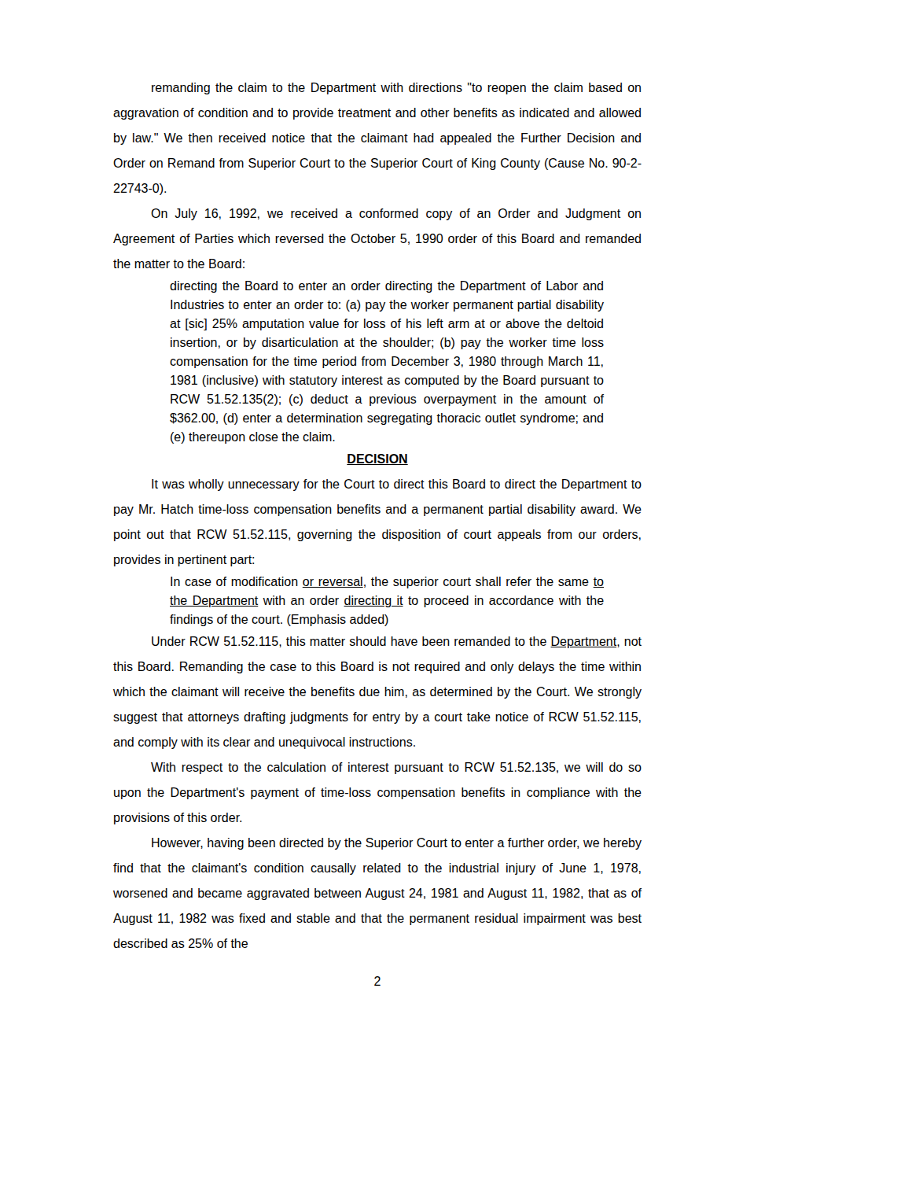remanding the claim to the Department with directions "to reopen the claim based on aggravation of condition and to provide treatment and other benefits as indicated and allowed by law." We then received notice that the claimant had appealed the Further Decision and Order on Remand from Superior Court to the Superior Court of King County (Cause No. 90-2-22743-0).
On July 16, 1992, we received a conformed copy of an Order and Judgment on Agreement of Parties which reversed the October 5, 1990 order of this Board and remanded the matter to the Board:
directing the Board to enter an order directing the Department of Labor and Industries to enter an order to: (a) pay the worker permanent partial disability at [sic] 25% amputation value for loss of his left arm at or above the deltoid insertion, or by disarticulation at the shoulder; (b) pay the worker time loss compensation for the time period from December 3, 1980 through March 11, 1981 (inclusive) with statutory interest as computed by the Board pursuant to RCW 51.52.135(2); (c) deduct a previous overpayment in the amount of $362.00, (d) enter a determination segregating thoracic outlet syndrome; and (e) thereupon close the claim.
DECISION
It was wholly unnecessary for the Court to direct this Board to direct the Department to pay Mr. Hatch time-loss compensation benefits and a permanent partial disability award. We point out that RCW 51.52.115, governing the disposition of court appeals from our orders, provides in pertinent part:
In case of modification or reversal, the superior court shall refer the same to the Department with an order directing it to proceed in accordance with the findings of the court. (Emphasis added)
Under RCW 51.52.115, this matter should have been remanded to the Department, not this Board. Remanding the case to this Board is not required and only delays the time within which the claimant will receive the benefits due him, as determined by the Court. We strongly suggest that attorneys drafting judgments for entry by a court take notice of RCW 51.52.115, and comply with its clear and unequivocal instructions.
With respect to the calculation of interest pursuant to RCW 51.52.135, we will do so upon the Department's payment of time-loss compensation benefits in compliance with the provisions of this order.
However, having been directed by the Superior Court to enter a further order, we hereby find that the claimant's condition causally related to the industrial injury of June 1, 1978, worsened and became aggravated between August 24, 1981 and August 11, 1982, that as of August 11, 1982 was fixed and stable and that the permanent residual impairment was best described as 25% of the
2